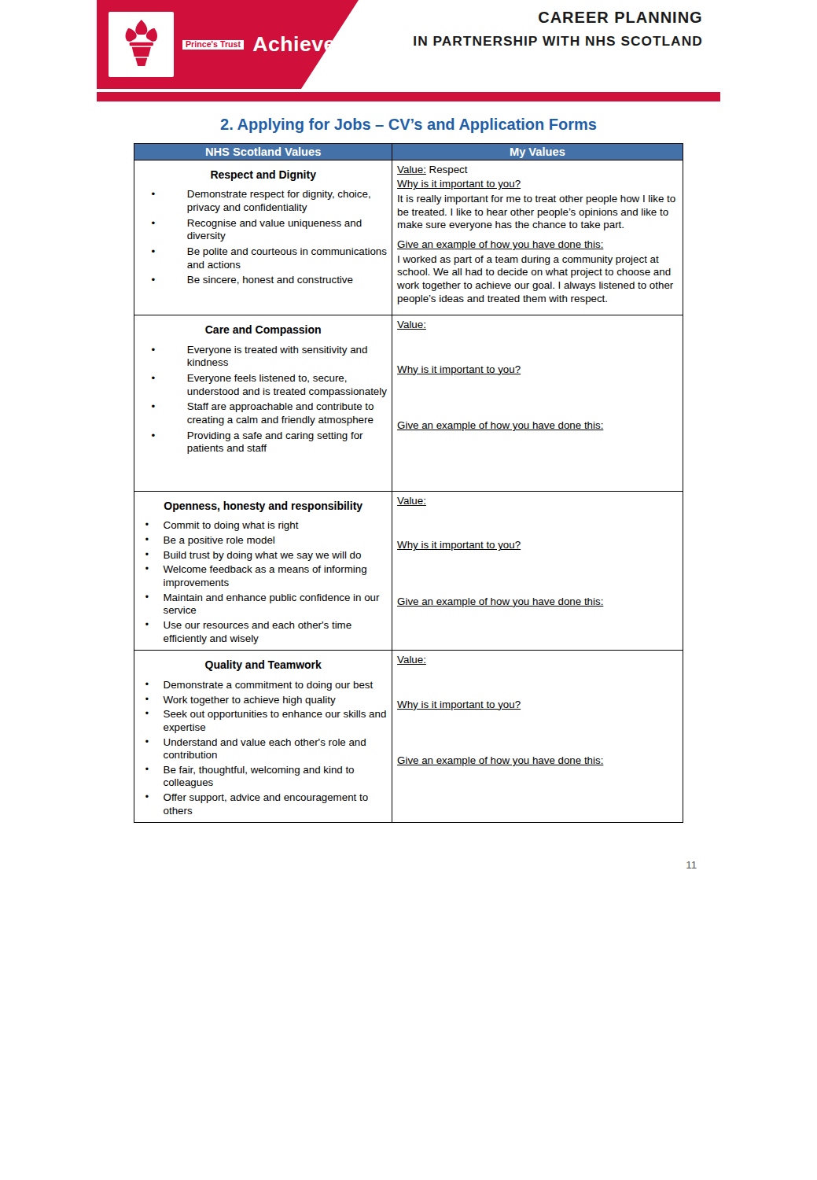Prince's Trust
Achieve
CAREER PLANNING
IN PARTNERSHIP WITH NHS SCOTLAND
2. Applying for Jobs – CV’s and Application Forms
| NHS Scotland Values | My Values |
| --- | --- |
| Respect and Dignity Demonstrate respect for dignity, choice, privacy and confidentiality Recognise and value uniqueness and diversity Be polite and courteous in communications and actions Be sincere, honest and constructive | Value: Respect Why is it important to you? It is really important for me to treat other people how I like to be treated. I like to hear other people’s opinions and like to make sure everyone has the chance to take part. Give an example of how you have done this: I worked as part of a team during a community project at school. We all had to decide on what project to choose and work together to achieve our goal. I always listened to other people’s ideas and treated them with respect. |
| Care and Compassion Everyone is treated with sensitivity and kindness Everyone feels listened to, secure, understood and is treated compassionately Staff are approachable and contribute to creating a calm and friendly atmosphere Providing a safe and caring setting for patients and staff | Value: Why is it important to you? Give an example of how you have done this: |
| Openness, honesty and responsibility Commit to doing what is right Be a positive role model Build trust by doing what we say we will do Welcome feedback as a means of informing improvements Maintain and enhance public confidence in our service Use our resources and each other's time efficiently and wisely | Value: Why is it important to you? Give an example of how you have done this: |
| Quality and Teamwork Demonstrate a commitment to doing our best Work together to achieve high quality Seek out opportunities to enhance our skills and expertise Understand and value each other's role and contribution Be fair, thoughtful, welcoming and kind to colleagues Offer support, advice and encouragement to others | Value: Why is it important to you? Give an example of how you have done this: |
11